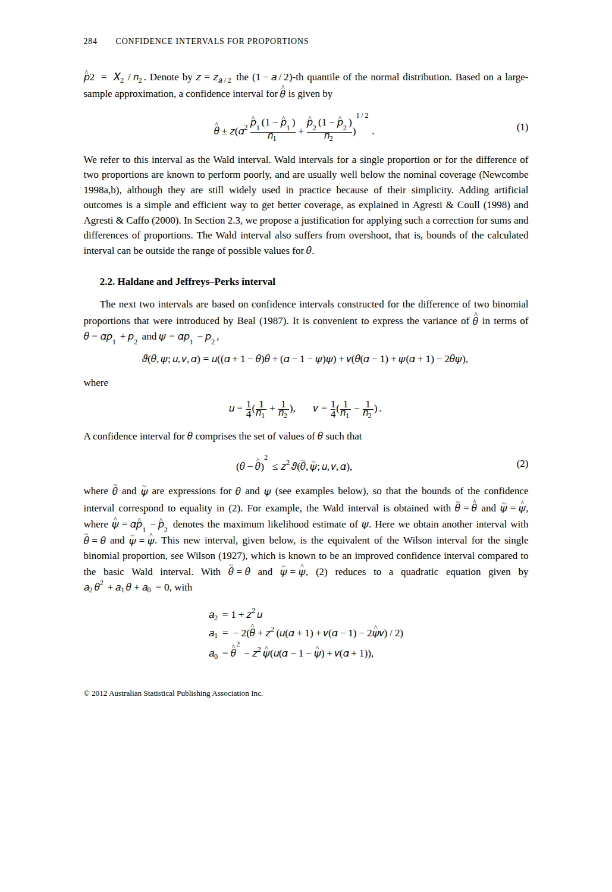284 Confidence intervals for proportions
p^2 = X2/n2. Denote by z=za/2 the (1−a/2)-th quantile of the normal distribution. Based on a large-sample approximation, a confidence interval for θ^ is given by
θ^ ± z ( α2 p^1(1−p^1) n1 + p^2(1−p^2) n2 ) 1/2 .
(1)
We refer to this interval as the Wald interval. Wald intervals for a single proportion or for the difference of two proportions are known to perform poorly, and are usually well below the nominal coverage (Newcombe 1998a,b), although they are still widely used in practice because of their simplicity. Adding artificial outcomes is a simple and efficient way to get better coverage, as explained in Agresti & Coull (1998) and Agresti & Caffo (2000). In Section 2.3, we propose a justification for applying such a correction for sums and differences of proportions. The Wald interval also suffers from overshoot, that is, bounds of the calculated interval can be outside the range of possible values for θ.
2.2. Haldane and Jeffreys–Perks interval
The next two intervals are based on confidence intervals constructed for the difference of two binomial proportions that were introduced by Beal (1987). It is convenient to express the variance of θ^ in terms of θ=αp1+p2 and ψ=αp1−p2,
ϑ(θ,ψ;u,v,α) = u((α+1−θ)θ + (α−1−ψ)ψ) + v(θ(α−1) + ψ(α+1) − 2θψ) ,
where
u= 14 ( 1n1 + 1n2 ) , v= 14 ( 1n1 − 1n2 ) .
A confidence interval for θ comprises the set of values of θ such that
(θ−θ^)2 ≤ z2 ϑ (θ~,ψ~;u,v,α) ,
(2)
where θ~ and ψ~ are expressions for θ and ψ (see examples below), so that the bounds of the confidence interval correspond to equality in (2). For example, the Wald interval is obtained with θ~=θ^ and ψ~=ψ^, where ψ^=αp^1−p^2 denotes the maximum likelihood estimate of ψ. Here we obtain another interval with θ~=θ and ψ~=ψ^. This new interval, given below, is the equivalent of the Wilson interval for the single binomial proportion, see Wilson (1927), which is known to be an improved confidence interval compared to the basic Wald interval. With θ~=θ and ψ~=ψ^, (2) reduces to a quadratic equation given by a2θ2+a1θ+a0=0, with
a2=1+z2u a1=−2 ( θ^ + z2 (u(α+1) + v(α−1) − 2ψ^v) /2 ) a0= θ^2 − z2 ψ^ (u(α−1−ψ^) + v(α+1)) ,
© 2012 Australian Statistical Publishing Association Inc.